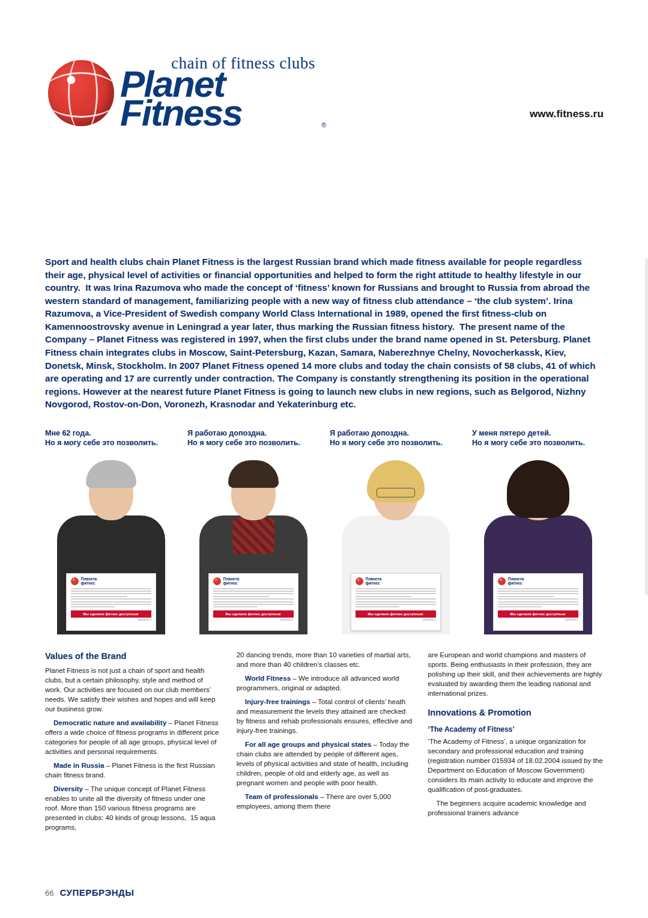chain of fitness clubs
Planet
Fitness
®
www.fitness.ru
Sport and health clubs chain Planet Fitness is the largest Russian brand which made fitness available for people regardless their age, physical level of activities or financial opportunities and helped to form the right attitude to healthy lifestyle in our country. It was Irina Razumova who made the concept of ‘fitness’ known for Russians and brought to Russia from abroad the western standard of management, familiarizing people with a new way of fitness club attendance – ‘the club system’. Irina Razumova, a Vice-President of Swedish company World Class International in 1989, opened the first fitness-club on Kamennoostrovsky avenue in Leningrad a year later, thus marking the Russian fitness history. The present name of the Company – Planet Fitness was registered in 1997, when the first clubs under the brand name opened in St. Petersburg. Planet Fitness chain integrates clubs in Moscow, Saint-Petersburg, Kazan, Samara, Naberezhnye Chelny, Novocherkassk, Kiev, Donetsk, Minsk, Stockholm. In 2007 Planet Fitness opened 14 more clubs and today the chain consists of 58 clubs, 41 of which are operating and 17 are currently under contraction. The Company is constantly strengthening its position in the operational regions. However at the nearest future Planet Fitness is going to launch new clubs in new regions, such as Belgorod, Nizhny Novgorod, Rostov-on-Don, Voronezh, Krasnodar and Yekaterinburg etc.
Мне 62 года.
Но я могу себе это позволить.
Планета
фитнес
Мы сделали фитнес доступным
www.fitness.ru
Я работаю допоздна.
Но я могу себе это позволить.
Планета
фитнес
Мы сделали фитнес доступным
www.fitness.ru
Я работаю допоздна.
Но я могу себе это позволить.
Планета
фитнес
Мы сделали фитнес доступным
www.fitness.ru
У меня пятеро детей.
Но я могу себе это позволить.
Планета
фитнес
Мы сделали фитнес доступным
www.fitness.ru
Values of the Brand
Planet Fitness is not just a chain of sport and health clubs, but a certain philosophy, style and method of work. Our activities are focused on our club members’ needs. We satisfy their wishes and hopes and will keep our business grow.
Democratic nature and availability – Planet Fitness offers a wide choice of fitness programs in different price categories for people of all age groups, physical level of activities and personal requirements.
Made in Russia – Planet Fitness is the first Russian chain fitness brand.
Diversity – The unique concept of Planet Fitness enables to unite all the diversity of fitness under one roof. More than 150 various fitness programs are presented in clubs: 40 kinds of group lessons, 15 aqua programs,
20 dancing trends, more than 10 varieties of martial arts, and more than 40 children’s classes etc.
World Fitness – We introduce all advanced world programmers, original or adapted.
Injury-free trainings – Total control of clients’ heath and measurement the levels they attained are checked by fitness and rehab professionals ensures, effective and injury-free trainings.
For all age groups and physical states – Today the chain clubs are attended by people of different ages, levels of physical activities and state of health, including children, people of old and elderly age, as well as pregnant women and people with poor health.
Team of professionals – There are over 5,000 employees, among them there
are European and world champions and masters of sports. Being enthusiasts in their profession, they are polishing up their skill, and their achievements are highly evaluated by awarding them the leading national and international prizes.
Innovations & Promotion
‘The Academy of Fitness’
‘The Academy of Fitness’, a unique organization for secondary and professional education and training (registration number 015934 of 18.02.2004 issued by the Department on Education of Moscow Government) considers its main activity to educate and improve the qualification of post-graduates.
The beginners acquire academic knowledge and professional trainers advance
66 СУПЕРБРЭНДЫ